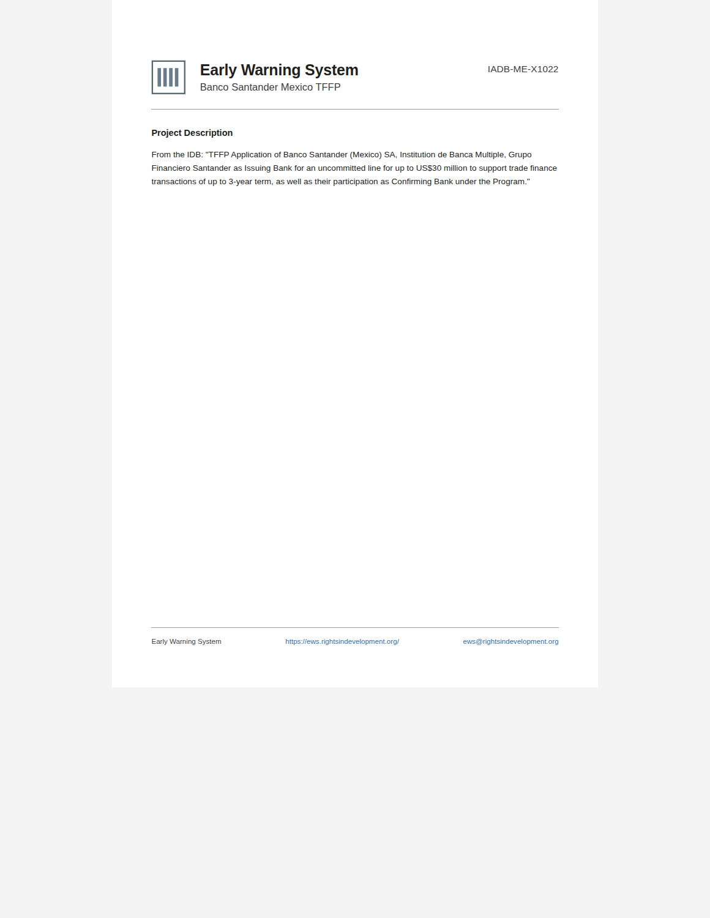Early Warning System Banco Santander Mexico TFFP
IADB-ME-X1022
Project Description
From the IDB: "TFFP Application of Banco Santander (Mexico) SA, Institution de Banca Multiple, Grupo Financiero Santander as Issuing Bank for an uncommitted line for up to US$30 million to support trade finance transactions of up to 3-year term, as well as their participation as Confirming Bank under the Program."
Early Warning System https://ews.rightsindevelopment.org/ ews@rightsindevelopment.org